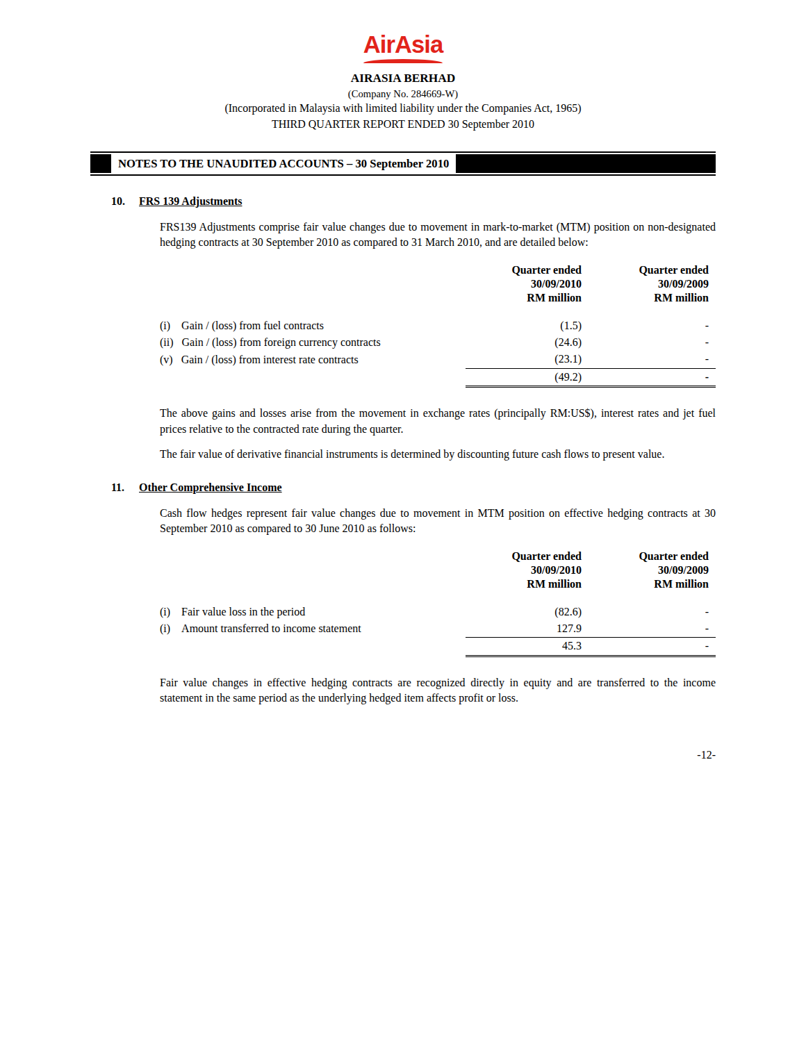AirAsia
AIRASIA BERHAD
(Company No. 284669-W)
(Incorporated in Malaysia with limited liability under the Companies Act, 1965)
THIRD QUARTER REPORT ENDED 30 September 2010
NOTES TO THE UNAUDITED ACCOUNTS – 30 September 2010
10.
FRS 139 Adjustments
FRS139 Adjustments comprise fair value changes due to movement in mark-to-market (MTM) position on non-designated hedging contracts at 30 September 2010 as compared to 31 March 2010, and are detailed below:
| | Quarter ended 30/09/2010 RM million | Quarter ended 30/09/2009 RM million |
| --- | --- | --- |
| (i) Gain / (loss) from fuel contracts | (1.5) | - |
| (ii) Gain / (loss) from foreign currency contracts | (24.6) | - |
| (v) Gain / (loss) from interest rate contracts | (23.1) | - |
| | (49.2) | - |
The above gains and losses arise from the movement in exchange rates (principally RM:US$), interest rates and jet fuel prices relative to the contracted rate during the quarter.
The fair value of derivative financial instruments is determined by discounting future cash flows to present value.
11.
Other Comprehensive Income
Cash flow hedges represent fair value changes due to movement in MTM position on effective hedging contracts at 30 September 2010 as compared to 30 June 2010 as follows:
| | Quarter ended 30/09/2010 RM million | Quarter ended 30/09/2009 RM million |
| --- | --- | --- |
| (i) Fair value loss in the period | (82.6) | - |
| (i) Amount transferred to income statement | 127.9 | - |
| | 45.3 | - |
Fair value changes in effective hedging contracts are recognized directly in equity and are transferred to the income statement in the same period as the underlying hedged item affects profit or loss.
-12-